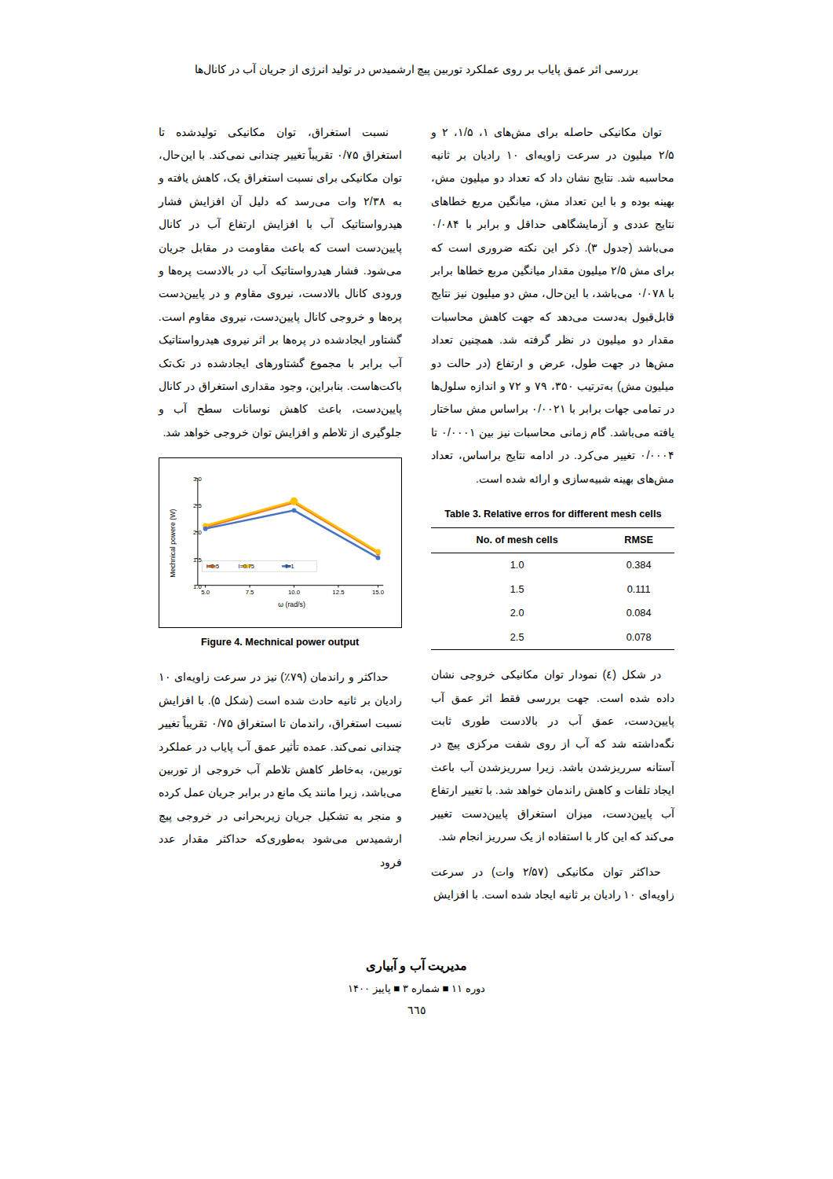بررسی اثر عمق پایاب بر روی عملکرد توربین پیچ ارشمیدس در تولید انرژی از جریان آب در کانال‌ها
توان مکانیکی حاصله برای مش‌های ۱، ۱/۵، ۲ و ۲/۵ میلیون در سرعت زاویه‌ای ۱۰ رادیان بر ثانیه محاسبه شد. نتایج نشان داد که تعداد دو میلیون مش، بهینه بوده و با این تعداد مش، میانگین مربع خطاهای نتایج عددی و آزمایشگاهی حداقل و برابر با ۰/۰۸۴ می‌باشد (جدول ۳). ذکر این نکته ضروری است که برای مش ۲/۵ میلیون مقدار میانگین مربع خطاها برابر با ۰/۰۷۸ می‌باشد، با این‌حال، مش دو میلیون نیز نتایج قابل‌قبول به‌دست می‌دهد که جهت کاهش محاسبات مقدار دو میلیون در نظر گرفته شد. همچنین تعداد مش‌ها در جهت طول، عرض و ارتفاع (در حالت دو میلیون مش) به‌ترتیب ۳۵۰، ۷۹ و ۷۲ و اندازه سلول‌ها در تمامی جهات برابر با ۰/۰۰۲۱ براساس مش ساختار یافته می‌باشد. گام زمانی محاسبات نیز بین ۰/۰۰۰۱ تا ۰/۰۰۰۴ تغییر می‌کرد. در ادامه نتایج براساس، تعداد مش‌های بهینه شبیه‌سازی و ارائه شده است.
Table 3. Relative erros for different mesh cells
| No. of mesh cells | RMSE |
| --- | --- |
| 1.0 | 0.384 |
| 1.5 | 0.111 |
| 2.0 | 0.084 |
| 2.5 | 0.078 |
در شکل (٤) نمودار توان مکانیکی خروجی نشان داده شده است. جهت بررسی فقط اثر عمق آب پایین‌دست، عمق آب در بالادست طوری ثابت نگه‌داشته شد که آب از روی شفت مرکزی پیچ در آستانه سرریزشدن باشد. زیرا سرریزشدن آب باعث ایجاد تلفات و کاهش راندمان خواهد شد. با تغییر ارتفاع آب پایین‌دست، میزان استغراق پایین‌دست تغییر می‌کند که این کار با استفاده از یک سرریز انجام شد.
حداکثر توان مکانیکی (۲/۵۷ وات) در سرعت زاویه‌ای ۱۰ رادیان بر ثانیه ایجاد شده است. با افزایش
نسبت استغراق، توان مکانیکی تولیدشده تا استغراق ۰/۷۵ تقریباً تغییر چندانی نمی‌کند. با این‌حال، توان مکانیکی برای نسبت استغراق یک، کاهش یافته و به ۲/۳۸ وات می‌رسد که دلیل آن افزایش فشار هیدرواستاتیک آب با افزایش ارتفاع آب در کانال پایین‌دست است که باعث مقاومت در مقابل جریان می‌شود. فشار هیدرواستاتیک آب در بالادست پره‌ها و ورودی کانال بالادست، نیروی مقاوم و در پایین‌دست پره‌ها و خروجی کانال پایین‌دست، نیروی مقاوم است. گشتاور ایجادشده در پره‌ها بر اثر نیروی هیدرواستاتیک آب برابر با مجموع گشتاورهای ایجادشده در تک‌تک باکت‌هاست. بنابراین، وجود مقداری استغراق در کانال پایین‌دست، باعث کاهش نوسانات سطح آب و جلوگیری از تلاطم و افزایش توان خروجی خواهد شد.
Mechnical powere (W) 3.0 2.5 2.0 1.5 1.0 5.0 7.5 10.0 12.5 15.0 ω (rad/s) I=0.5 I=0.75 I=1
Figure 4. Mechnical power output
حداکثر و راندمان (۷۹٪) نیز در سرعت زاویه‌ای ۱۰ رادیان بر ثانیه حادث شده است (شکل ۵). با افزایش نسبت استغراق، راندمان تا استغراق ۰/۷۵ تقریباً تغییر چندانی نمی‌کند. عمده تأثیر عمق آب پایاب در عملکرد توربین، به‌خاطر کاهش تلاطم آب خروجی از توربین می‌باشد، زیرا مانند یک مانع در برابر جریان عمل کرده و منجر به تشکیل جریان زیربحرانی در خروجی پیچ ارشمیدس می‌شود به‌طوری‌که حداکثر مقدار عدد فرود
مدیریت آب و آبیاری
دوره ۱۱ ■ شماره ۳ ■ پاییز ۱۴۰۰
٦٦٥